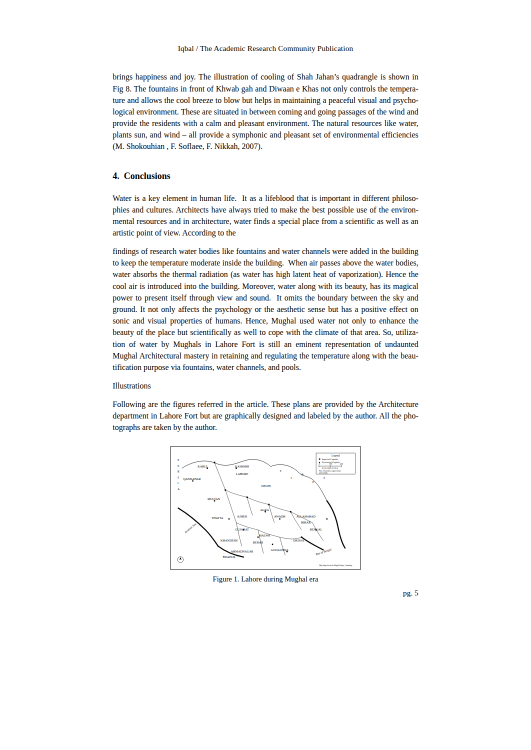Iqbal / The Academic Research Community Publication
brings happiness and joy. The illustration of cooling of Shah Jahan’s quadrangle is shown in Fig 8. The fountains in front of Khwab gah and Diwaan e Khas not only controls the temperature and allows the cool breeze to blow but helps in maintaining a peaceful visual and psychological environment. These are situated in between coming and going passages of the wind and provide the residents with a calm and pleasant environment. The natural resources like water, plants sun, and wind – all provide a symphonic and pleasant set of environmental efficiencies (M. Shokouhian , F. Soflaee, F. Nikkah, 2007).
4. Conclusions
Water is a key element in human life. It as a lifeblood that is important in different philosophies and cultures. Architects have always tried to make the best possible use of the environmental resources and in architecture, water finds a special place from a scientific as well as an artistic point of view. According to the
findings of research water bodies like fountains and water channels were added in the building to keep the temperature moderate inside the building. When air passes above the water bodies, water absorbs the thermal radiation (as water has high latent heat of vaporization). Hence the cool air is introduced into the building. Moreover, water along with its beauty, has its magical power to present itself through view and sound. It omits the boundary between the sky and ground. It not only affects the psychology or the aesthetic sense but has a positive effect on sonic and visual properties of humans. Hence, Mughal used water not only to enhance the beauty of the place but scientifically as well to cope with the climate of that area. So, utilization of water by Mughals in Lahore Fort is still an eminent representation of undaunted Mughal Architectural mastery in retaining and regulating the temperature along with the beautification purpose via fountains, water channels, and pools.
Illustrations
Following are the figures referred in the article. These plans are provided by the Architecture department in Lahore Fort but are graphically designed and labeled by the author. All the photographs are taken by the author.
KABUL KASHMIR LAHORE QANDAHAR MULTAN DELHI AGRA AWADH ALLAHABAD AJMER THATTA GUJARAT MALWA KHANDESH BERAR AHMADNAGAR BIJAPUR GOLKONDA ORISSA BENGAL BIHAR P E R S I A Arabian Sea Bay of Bengal T I B E T Legend Imperial Capitals Provincial Capitals 0 200 400 KILOMETERS Note: Boundaries approximate and variable Map adapted from the Mughal Empire, Cambridge
Figure 1. Lahore during Mughal era
pg. 5